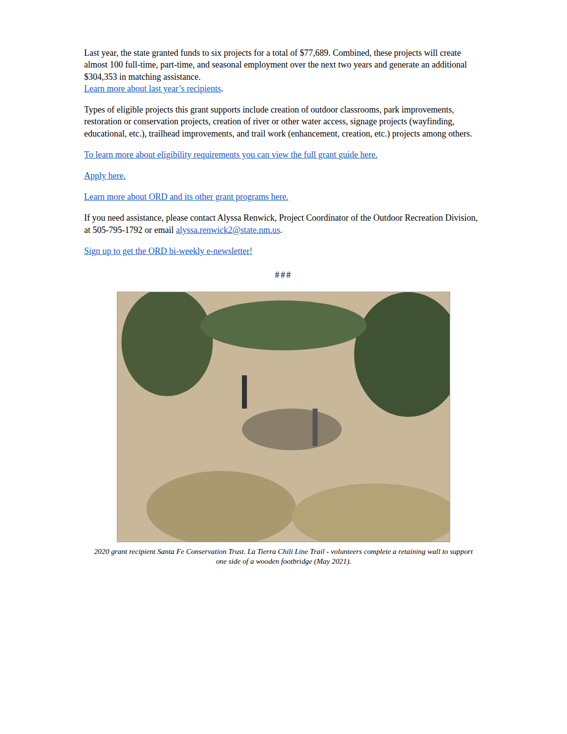Last year, the state granted funds to six projects for a total of $77,689. Combined, these projects will create almost 100 full-time, part-time, and seasonal employment over the next two years and generate an additional $304,353 in matching assistance.
Learn more about last year’s recipients.
Types of eligible projects this grant supports include creation of outdoor classrooms, park improvements, restoration or conservation projects, creation of river or other water access, signage projects (wayfinding, educational, etc.), trailhead improvements, and trail work (enhancement, creation, etc.) projects among others.
To learn more about eligibility requirements you can view the full grant guide here.
Apply here.
Learn more about ORD and its other grant programs here.
If you need assistance, please contact Alyssa Renwick, Project Coordinator of the Outdoor Recreation Division, at 505-795-1792 or email alyssa.renwick2@state.nm.us.
Sign up to get the ORD bi-weekly e-newsletter!
###
2020 grant recipient Santa Fe Conservation Trust. La Tierra Chili Line Trail - volunteers complete a retaining wall to support one side of a wooden footbridge (May 2021).